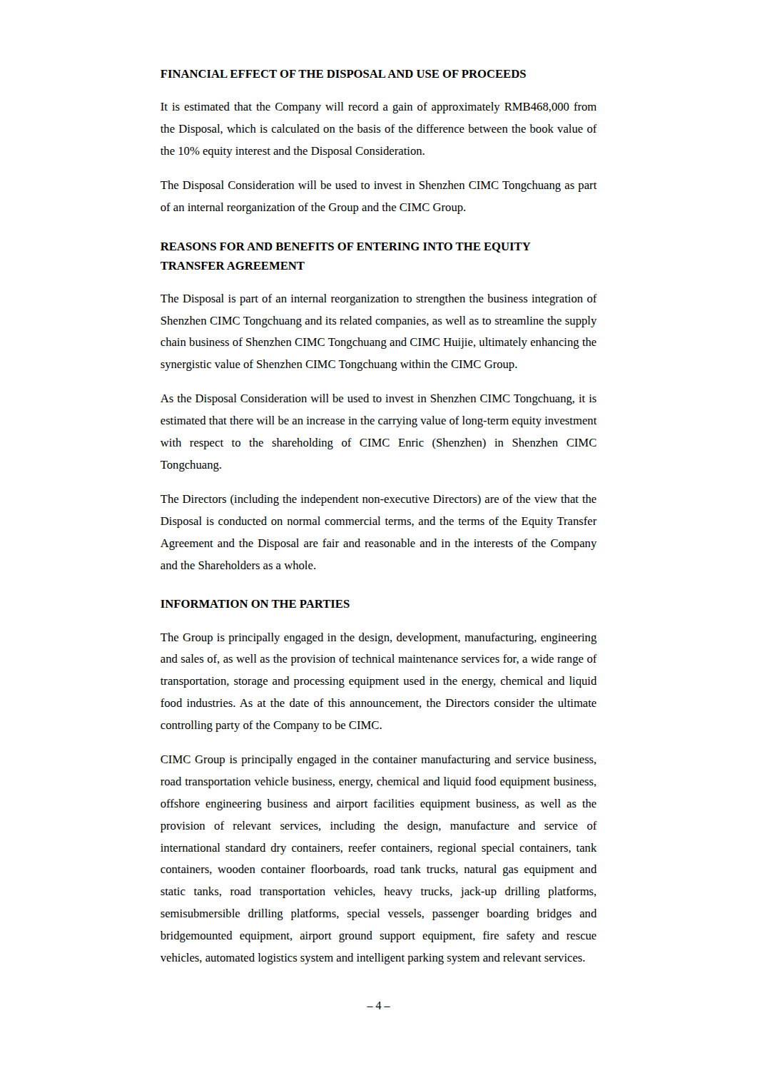Financial effect of the disposal and use of proceeds
It is estimated that the Company will record a gain of approximately RMB468,000 from the Disposal, which is calculated on the basis of the difference between the book value of the 10% equity interest and the Disposal Consideration.
The Disposal Consideration will be used to invest in Shenzhen CIMC Tongchuang as part of an internal reorganization of the Group and the CIMC Group.
Reasons for and benefits of entering into the equity transfer agreement
The Disposal is part of an internal reorganization to strengthen the business integration of Shenzhen CIMC Tongchuang and its related companies, as well as to streamline the supply chain business of Shenzhen CIMC Tongchuang and CIMC Huijie, ultimately enhancing the synergistic value of Shenzhen CIMC Tongchuang within the CIMC Group.
As the Disposal Consideration will be used to invest in Shenzhen CIMC Tongchuang, it is estimated that there will be an increase in the carrying value of long-term equity investment with respect to the shareholding of CIMC Enric (Shenzhen) in Shenzhen CIMC Tongchuang.
The Directors (including the independent non-executive Directors) are of the view that the Disposal is conducted on normal commercial terms, and the terms of the Equity Transfer Agreement and the Disposal are fair and reasonable and in the interests of the Company and the Shareholders as a whole.
Information on the parties
The Group is principally engaged in the design, development, manufacturing, engineering and sales of, as well as the provision of technical maintenance services for, a wide range of transportation, storage and processing equipment used in the energy, chemical and liquid food industries. As at the date of this announcement, the Directors consider the ultimate controlling party of the Company to be CIMC.
CIMC Group is principally engaged in the container manufacturing and service business, road transportation vehicle business, energy, chemical and liquid food equipment business, offshore engineering business and airport facilities equipment business, as well as the provision of relevant services, including the design, manufacture and service of international standard dry containers, reefer containers, regional special containers, tank containers, wooden container floorboards, road tank trucks, natural gas equipment and static tanks, road transportation vehicles, heavy trucks, jack-up drilling platforms, semisubmersible drilling platforms, special vessels, passenger boarding bridges and bridgemounted equipment, airport ground support equipment, fire safety and rescue vehicles, automated logistics system and intelligent parking system and relevant services.
– 4 –